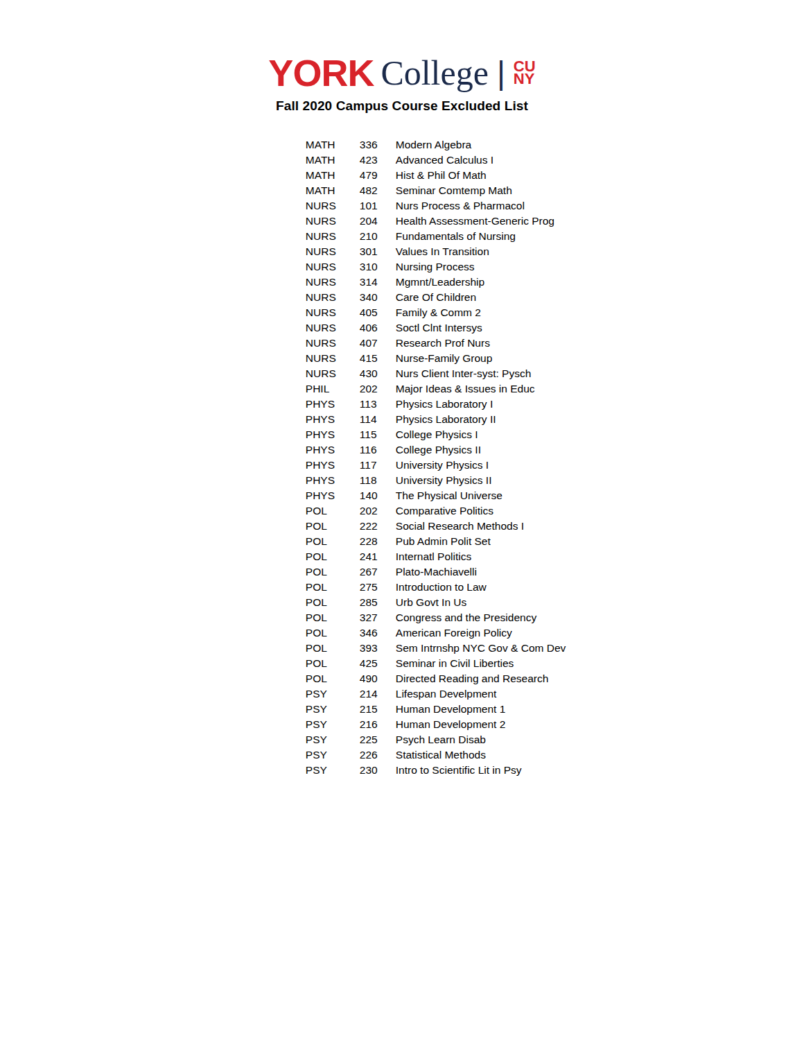YORK College|CU NY
Fall 2020 Campus Course Excluded List
| MATH | 336 | Modern Algebra |
| MATH | 423 | Advanced Calculus I |
| MATH | 479 | Hist & Phil Of Math |
| MATH | 482 | Seminar Comtemp Math |
| NURS | 101 | Nurs Process & Pharmacol |
| NURS | 204 | Health Assessment-Generic Prog |
| NURS | 210 | Fundamentals of Nursing |
| NURS | 301 | Values In Transition |
| NURS | 310 | Nursing Process |
| NURS | 314 | Mgmnt/Leadership |
| NURS | 340 | Care Of Children |
| NURS | 405 | Family & Comm 2 |
| NURS | 406 | Soctl Clnt Intersys |
| NURS | 407 | Research Prof Nurs |
| NURS | 415 | Nurse-Family Group |
| NURS | 430 | Nurs Client Inter-syst: Pysch |
| PHIL | 202 | Major Ideas & Issues in Educ |
| PHYS | 113 | Physics Laboratory I |
| PHYS | 114 | Physics Laboratory II |
| PHYS | 115 | College Physics I |
| PHYS | 116 | College Physics II |
| PHYS | 117 | University Physics I |
| PHYS | 118 | University Physics II |
| PHYS | 140 | The Physical Universe |
| POL | 202 | Comparative Politics |
| POL | 222 | Social Research Methods I |
| POL | 228 | Pub Admin Polit Set |
| POL | 241 | Internatl Politics |
| POL | 267 | Plato-Machiavelli |
| POL | 275 | Introduction to Law |
| POL | 285 | Urb Govt In Us |
| POL | 327 | Congress and the Presidency |
| POL | 346 | American Foreign Policy |
| POL | 393 | Sem Intrnshp NYC Gov & Com Dev |
| POL | 425 | Seminar in Civil Liberties |
| POL | 490 | Directed Reading and Research |
| PSY | 214 | Lifespan Develpment |
| PSY | 215 | Human Development 1 |
| PSY | 216 | Human Development 2 |
| PSY | 225 | Psych Learn Disab |
| PSY | 226 | Statistical Methods |
| PSY | 230 | Intro to Scientific Lit in Psy |